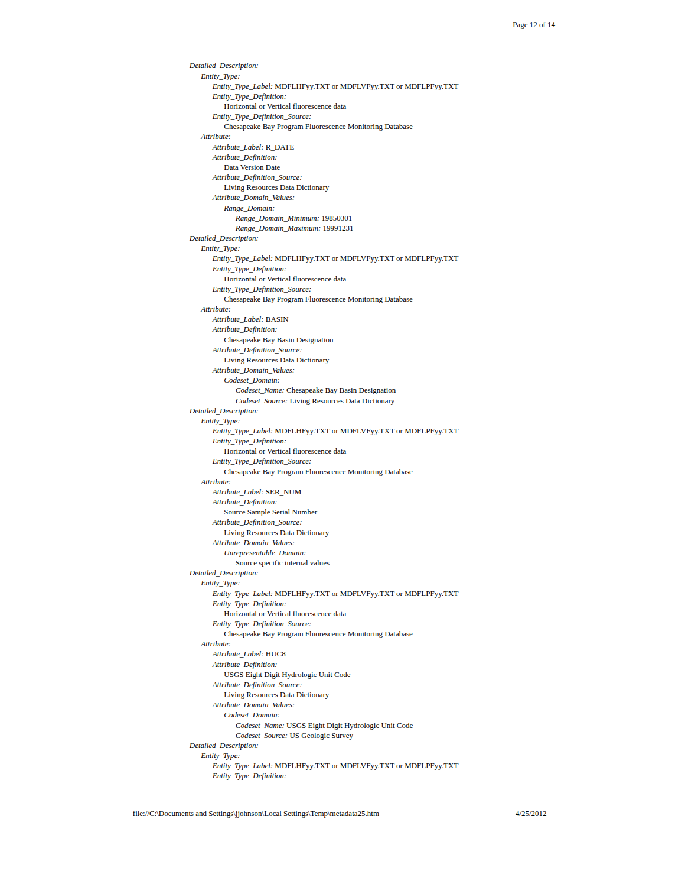Page 12 of 14
Detailed_Description:
Entity_Type:
Entity_Type_Label: MDFLHFyy.TXT or MDFLVFyy.TXT or MDFLPFyy.TXT
Entity_Type_Definition:
Horizontal or Vertical fluorescence data
Entity_Type_Definition_Source:
Chesapeake Bay Program Fluorescence Monitoring Database
Attribute:
Attribute_Label: R_DATE
Attribute_Definition:
Data Version Date
Attribute_Definition_Source:
Living Resources Data Dictionary
Attribute_Domain_Values:
Range_Domain:
Range_Domain_Minimum: 19850301
Range_Domain_Maximum: 19991231
Detailed_Description:
Entity_Type:
Entity_Type_Label: MDFLHFyy.TXT or MDFLVFyy.TXT or MDFLPFyy.TXT
Entity_Type_Definition:
Horizontal or Vertical fluorescence data
Entity_Type_Definition_Source:
Chesapeake Bay Program Fluorescence Monitoring Database
Attribute:
Attribute_Label: BASIN
Attribute_Definition:
Chesapeake Bay Basin Designation
Attribute_Definition_Source:
Living Resources Data Dictionary
Attribute_Domain_Values:
Codeset_Domain:
Codeset_Name: Chesapeake Bay Basin Designation
Codeset_Source: Living Resources Data Dictionary
Detailed_Description:
Entity_Type:
Entity_Type_Label: MDFLHFyy.TXT or MDFLVFyy.TXT or MDFLPFyy.TXT
Entity_Type_Definition:
Horizontal or Vertical fluorescence data
Entity_Type_Definition_Source:
Chesapeake Bay Program Fluorescence Monitoring Database
Attribute:
Attribute_Label: SER_NUM
Attribute_Definition:
Source Sample Serial Number
Attribute_Definition_Source:
Living Resources Data Dictionary
Attribute_Domain_Values:
Unrepresentable_Domain:
Source specific internal values
Detailed_Description:
Entity_Type:
Entity_Type_Label: MDFLHFyy.TXT or MDFLVFyy.TXT or MDFLPFyy.TXT
Entity_Type_Definition:
Horizontal or Vertical fluorescence data
Entity_Type_Definition_Source:
Chesapeake Bay Program Fluorescence Monitoring Database
Attribute:
Attribute_Label: HUC8
Attribute_Definition:
USGS Eight Digit Hydrologic Unit Code
Attribute_Definition_Source:
Living Resources Data Dictionary
Attribute_Domain_Values:
Codeset_Domain:
Codeset_Name: USGS Eight Digit Hydrologic Unit Code
Codeset_Source: US Geologic Survey
Detailed_Description:
Entity_Type:
Entity_Type_Label: MDFLHFyy.TXT or MDFLVFyy.TXT or MDFLPFyy.TXT
Entity_Type_Definition:
file://C:\Documents and Settings\jjohnson\Local Settings\Temp\metadata25.htm
4/25/2012